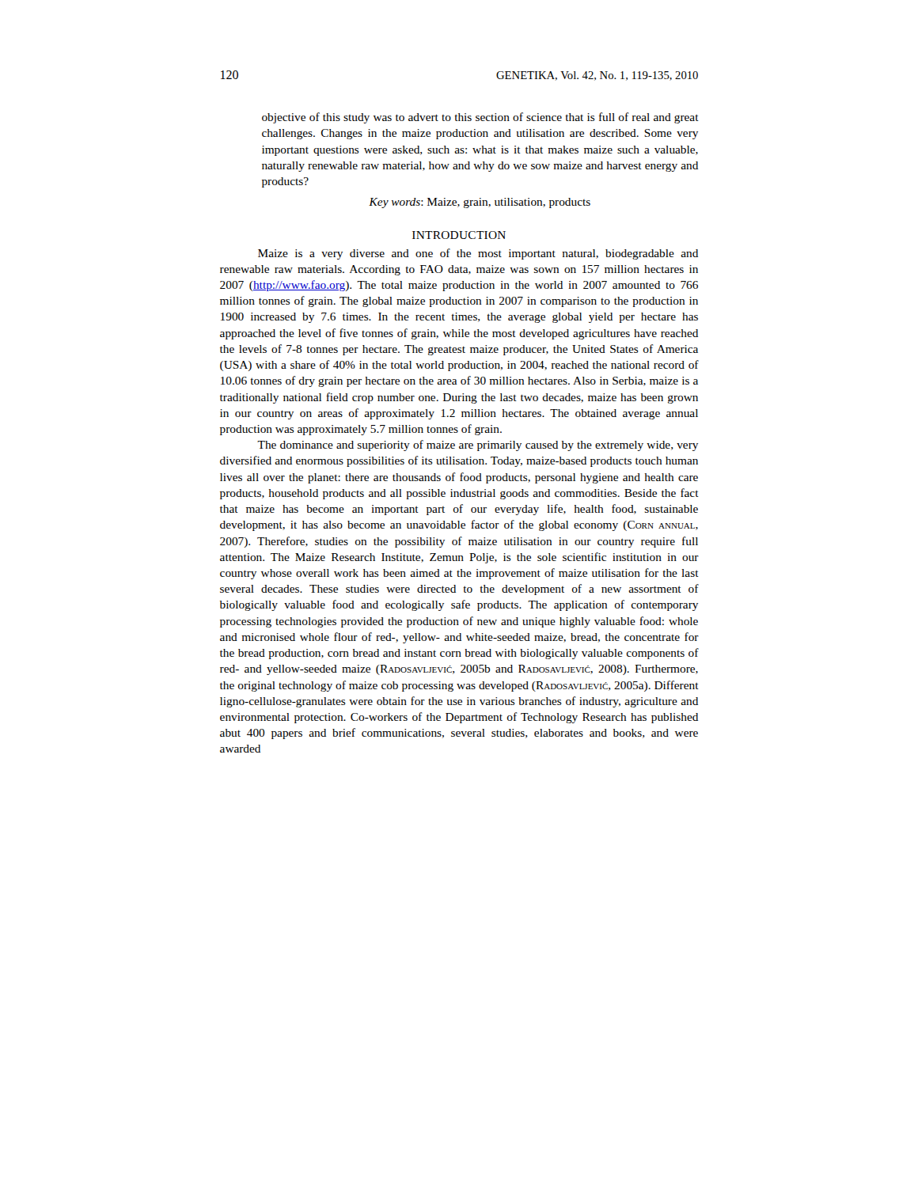120 GENETIKA, Vol. 42, No. 1, 119-135, 2010
objective of this study was to advert to this section of science that is full of real and great challenges. Changes in the maize production and utilisation are described. Some very important questions were asked, such as: what is it that makes maize such a valuable, naturally renewable raw material, how and why do we sow maize and harvest energy and products?
Key words: Maize, grain, utilisation, products
INTRODUCTION
Maize is a very diverse and one of the most important natural, biodegradable and renewable raw materials. According to FAO data, maize was sown on 157 million hectares in 2007 (http://www.fao.org). The total maize production in the world in 2007 amounted to 766 million tonnes of grain. The global maize production in 2007 in comparison to the production in 1900 increased by 7.6 times. In the recent times, the average global yield per hectare has approached the level of five tonnes of grain, while the most developed agricultures have reached the levels of 7-8 tonnes per hectare. The greatest maize producer, the United States of America (USA) with a share of 40% in the total world production, in 2004, reached the national record of 10.06 tonnes of dry grain per hectare on the area of 30 million hectares. Also in Serbia, maize is a traditionally national field crop number one. During the last two decades, maize has been grown in our country on areas of approximately 1.2 million hectares. The obtained average annual production was approximately 5.7 million tonnes of grain.
The dominance and superiority of maize are primarily caused by the extremely wide, very diversified and enormous possibilities of its utilisation. Today, maize-based products touch human lives all over the planet: there are thousands of food products, personal hygiene and health care products, household products and all possible industrial goods and commodities. Beside the fact that maize has become an important part of our everyday life, health food, sustainable development, it has also become an unavoidable factor of the global economy (Corn annual, 2007). Therefore, studies on the possibility of maize utilisation in our country require full attention. The Maize Research Institute, Zemun Polje, is the sole scientific institution in our country whose overall work has been aimed at the improvement of maize utilisation for the last several decades. These studies were directed to the development of a new assortment of biologically valuable food and ecologically safe products. The application of contemporary processing technologies provided the production of new and unique highly valuable food: whole and micronised whole flour of red-, yellow- and white-seeded maize, bread, the concentrate for the bread production, corn bread and instant corn bread with biologically valuable components of red- and yellow-seeded maize (Radosavljević, 2005b and Radosavljević, 2008). Furthermore, the original technology of maize cob processing was developed (Radosavljević, 2005a). Different ligno-cellulose-granulates were obtain for the use in various branches of industry, agriculture and environmental protection. Co-workers of the Department of Technology Research has published abut 400 papers and brief communications, several studies, elaborates and books, and were awarded